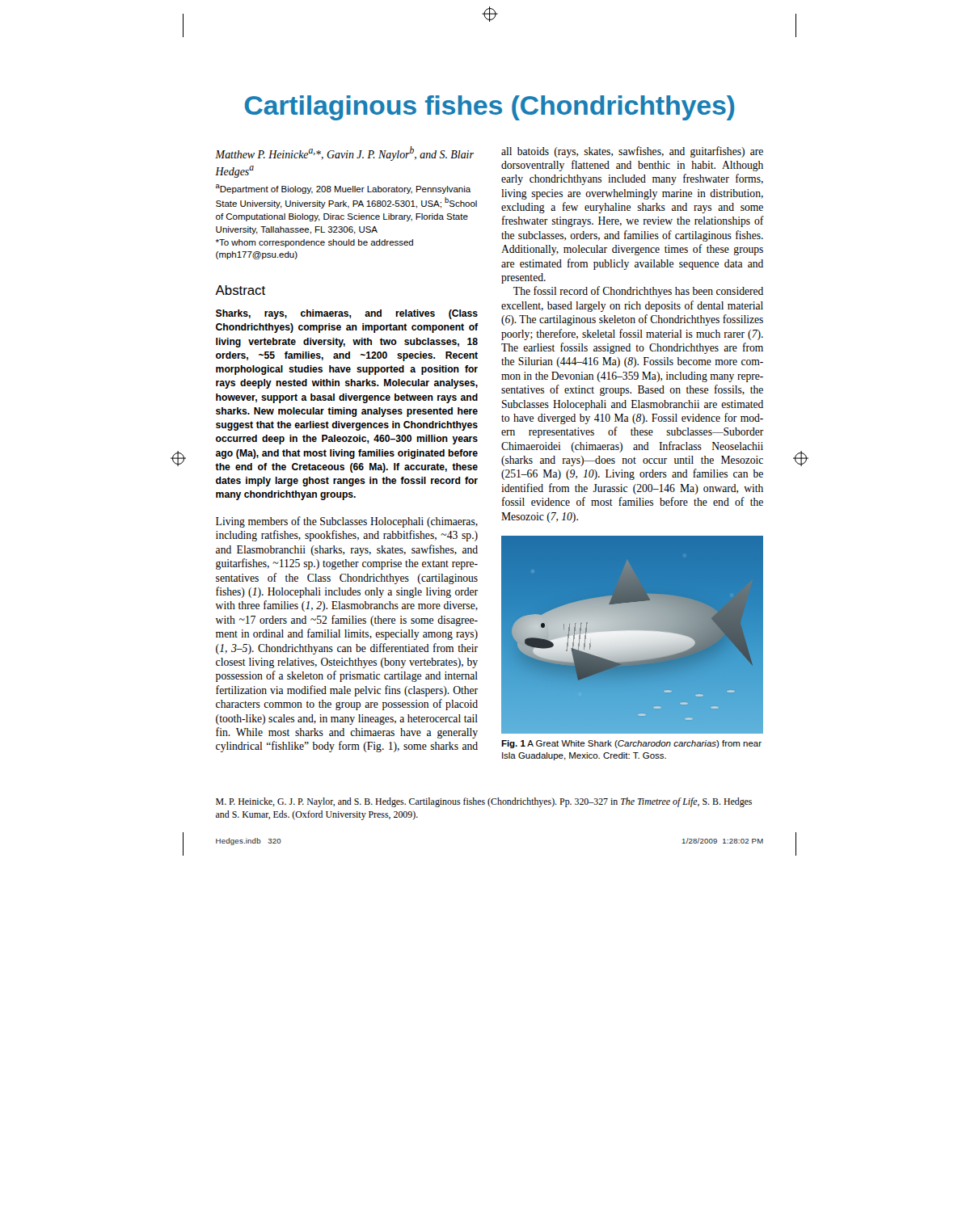Cartilaginous fishes (Chondrichthyes)
Matthew P. Heinickea,*, Gavin J. P. Naylorb, and S. Blair Hedgesa
aDepartment of Biology, 208 Mueller Laboratory, Pennsylvania State University, University Park, PA 16802-5301, USA; bSchool of Computational Biology, Dirac Science Library, Florida State University, Tallahassee, FL 32306, USA
*To whom correspondence should be addressed (mph177@psu.edu)
Abstract
Sharks, rays, chimaeras, and relatives (Class Chondrichthyes) comprise an important component of living vertebrate diversity, with two subclasses, 18 orders, ~55 families, and ~1200 species. Recent morphological studies have supported a position for rays deeply nested within sharks. Molecular analyses, however, support a basal divergence between rays and sharks. New molecular timing analyses presented here suggest that the earliest divergences in Chondrichthyes occurred deep in the Paleozoic, 460–300 million years ago (Ma), and that most living families originated before the end of the Cretaceous (66 Ma). If accurate, these dates imply large ghost ranges in the fossil record for many chondrichthyan groups.
Living members of the Subclasses Holocephali (chimaeras, including ratfishes, spookfishes, and rabbitfishes, ~43 sp.) and Elasmobranchii (sharks, rays, skates, sawfishes, and guitarfishes, ~1125 sp.) together comprise the extant representatives of the Class Chondrichthyes (cartilaginous fishes) (1). Holocephali includes only a single living order with three families (1, 2). Elasmobranchs are more diverse, with ~17 orders and ~52 families (there is some disagreement in ordinal and familial limits, especially among rays) (1, 3–5). Chondrichthyans can be differentiated from their closest living relatives, Osteichthyes (bony vertebrates), by possession of a skeleton of prismatic cartilage and internal fertilization via modified male pelvic fins (claspers). Other characters common to the group are possession of placoid (tooth-like) scales and, in many lineages, a heterocercal tail fin. While most sharks and chimaeras have a generally cylindrical “fishlike” body form (Fig. 1), some sharks and all batoids (rays, skates, sawfishes, and guitarfishes) are dorsoventrally flattened and benthic in habit. Although early chondrichthyans included many freshwater forms, living species are overwhelmingly marine in distribution, excluding a few euryhaline sharks and rays and some freshwater stingrays. Here, we review the relationships of the subclasses, orders, and families of cartilaginous fishes. Additionally, molecular divergence times of these groups are estimated from publicly available sequence data and presented.
The fossil record of Chondrichthyes has been considered excellent, based largely on rich deposits of dental material (6). The cartilaginous skeleton of Chondrichthyes fossilizes poorly; therefore, skeletal fossil material is much rarer (7). The earliest fossils assigned to Chondrichthyes are from the Silurian (444–416 Ma) (8). Fossils become more common in the Devonian (416–359 Ma), including many representatives of extinct groups. Based on these fossils, the Subclasses Holocephali and Elasmobranchii are estimated to have diverged by 410 Ma (8). Fossil evidence for modern representatives of these subclasses—Suborder Chimaeroidei (chimaeras) and Infraclass Neoselachii (sharks and rays)—does not occur until the Mesozoic (251–66 Ma) (9, 10). Living orders and families can be identified from the Jurassic (200–146 Ma) onward, with fossil evidence of most families before the end of the Mesozoic (7, 10).
Fig. 1 A Great White Shark (Carcharodon carcharias) from near Isla Guadalupe, Mexico. Credit: T. Goss.
M. P. Heinicke, G. J. P. Naylor, and S. B. Hedges. Cartilaginous fishes (Chondrichthyes). Pp. 320–327 in The Timetree of Life, S. B. Hedges and S. Kumar, Eds. (Oxford University Press, 2009).
Hedges.indb 320
1/28/2009 1:28:02 PM